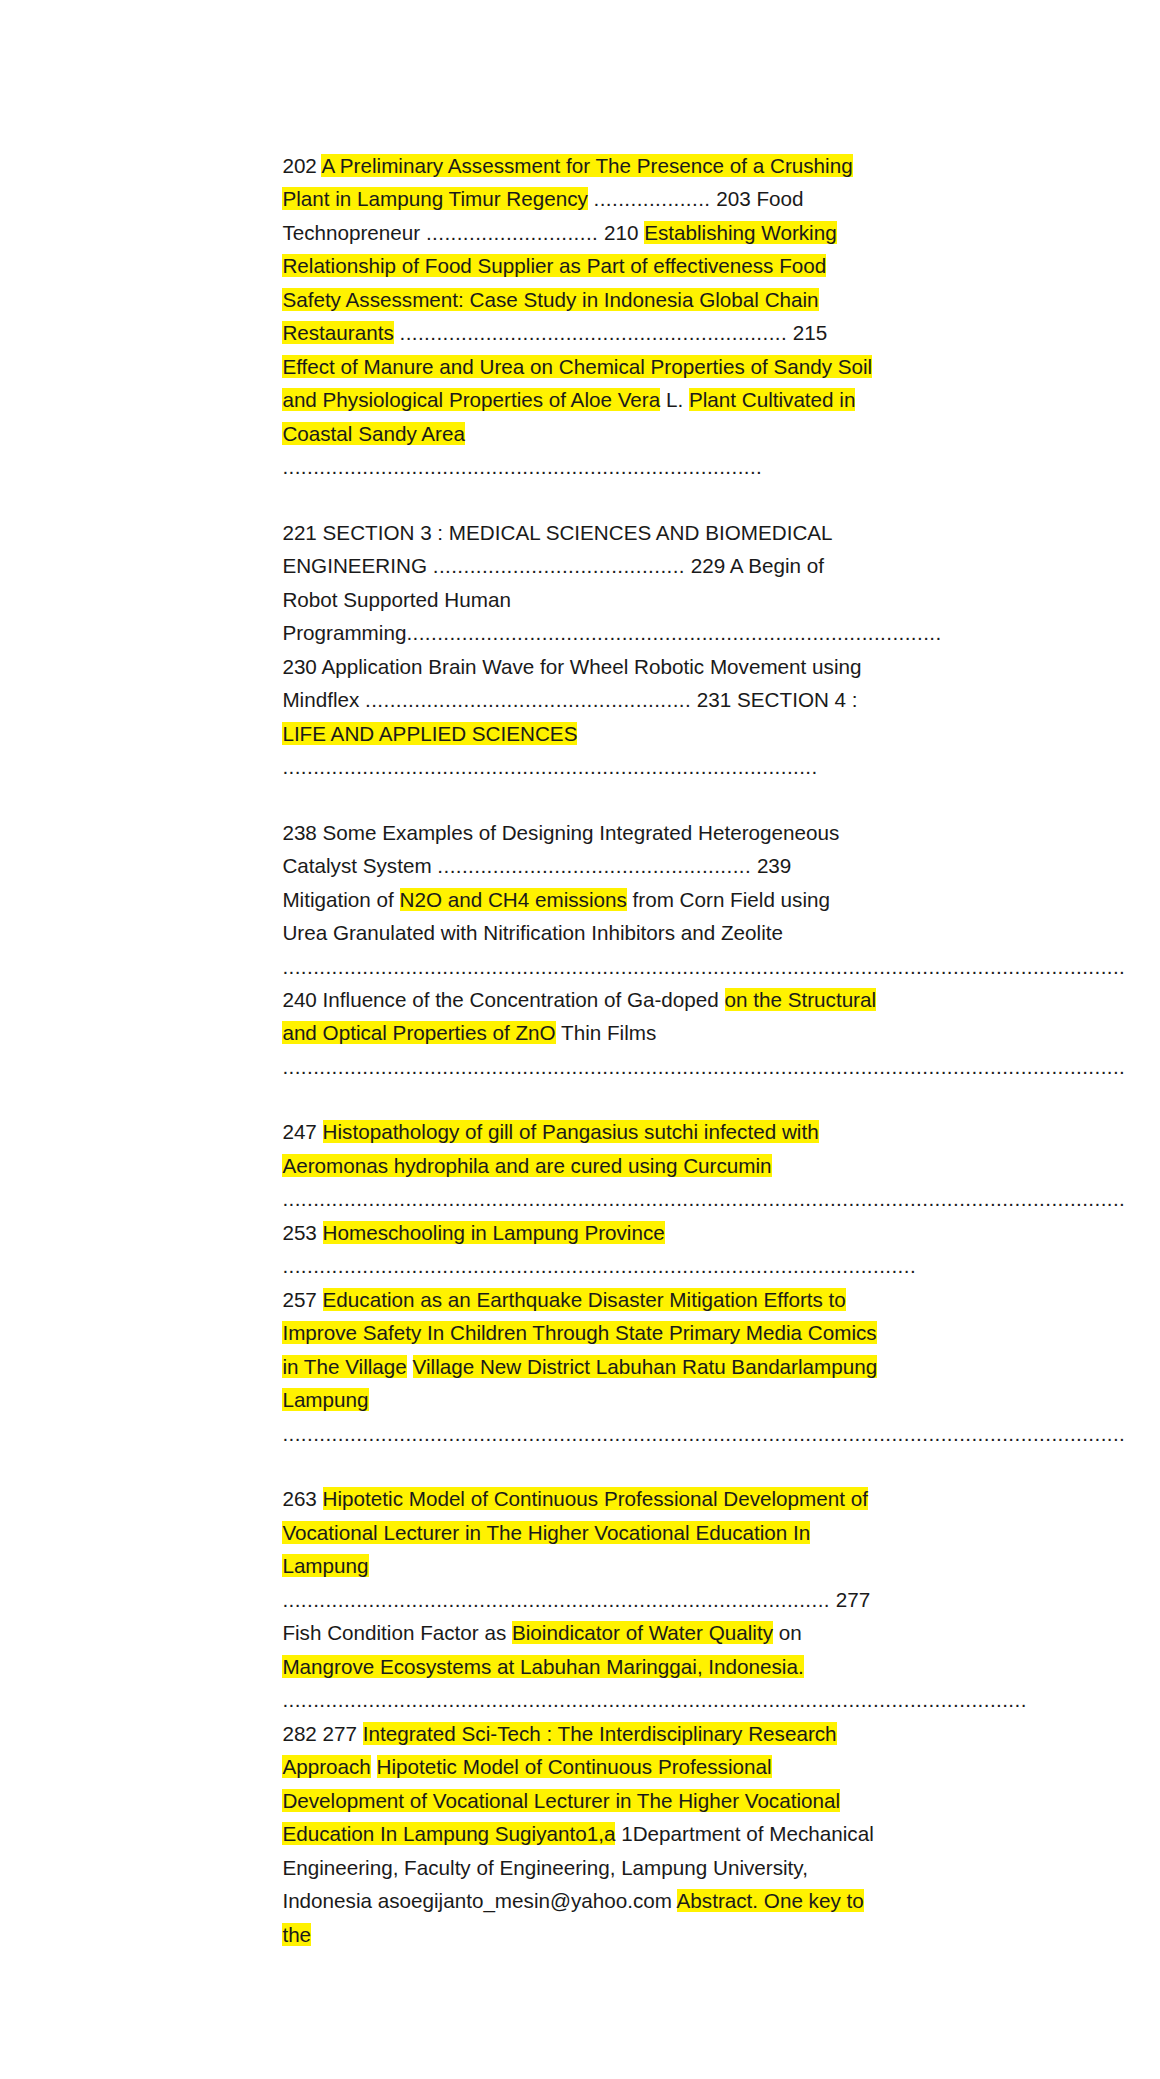202 A Preliminary Assessment for The Presence of a Crushing Plant in Lampung Timur Regency ................... 203 Food Technopreneur ............................ 210 Establishing Working Relationship of Food Supplier as Part of effectiveness Food Safety Assessment: Case Study in Indonesia Global Chain Restaurants ............................................................... 215 Effect of Manure and Urea on Chemical Properties of Sandy Soil and Physiological Properties of Aloe Vera L. Plant Cultivated in Coastal Sandy Area ..............................................................................
221 SECTION 3 : MEDICAL SCIENCES AND BIOMEDICAL ENGINEERING ......................................... 229 A Begin of Robot Supported Human Programming....................................................................................... 230 Application Brain Wave for Wheel Robotic Movement using Mindflex ..................................................... 231 SECTION 4 : LIFE AND APPLIED SCIENCES .......................................................................................
238 Some Examples of Designing Integrated Heterogeneous Catalyst System ................................................... 239 Mitigation of N2O and CH4 emissions from Corn Field using Urea Granulated with Nitrification Inhibitors and Zeolite ......................................................................................................................................... 240 Influence of the Concentration of Ga-doped on the Structural and Optical Properties of ZnO Thin Films .........................................................................................................................................
247 Histopathology of gill of Pangasius sutchi infected with Aeromonas hydrophila and are cured using Curcumin ......................................................................................................................................... 253 Homeschooling in Lampung Province ....................................................................................................... 257 Education as an Earthquake Disaster Mitigation Efforts to Improve Safety In Children Through State Primary Media Comics in The Village Village New District Labuhan Ratu Bandarlampung Lampung .........................................................................................................................................
263 Hipotetic Model of Continuous Professional Development of Vocational Lecturer in The Higher Vocational Education In Lampung ......................................................................................... 277 Fish Condition Factor as Bioindicator of Water Quality on Mangrove Ecosystems at Labuhan Maringgai, Indonesia. ......................................................................................................................... 282 277 Integrated Sci-Tech : The Interdisciplinary Research Approach Hipotetic Model of Continuous Professional Development of Vocational Lecturer in The Higher Vocational Education In Lampung Sugiyanto1,a 1Department of Mechanical Engineering, Faculty of Engineering, Lampung University, Indonesia asoegijanto_mesin@yahoo.com Abstract. One key to the